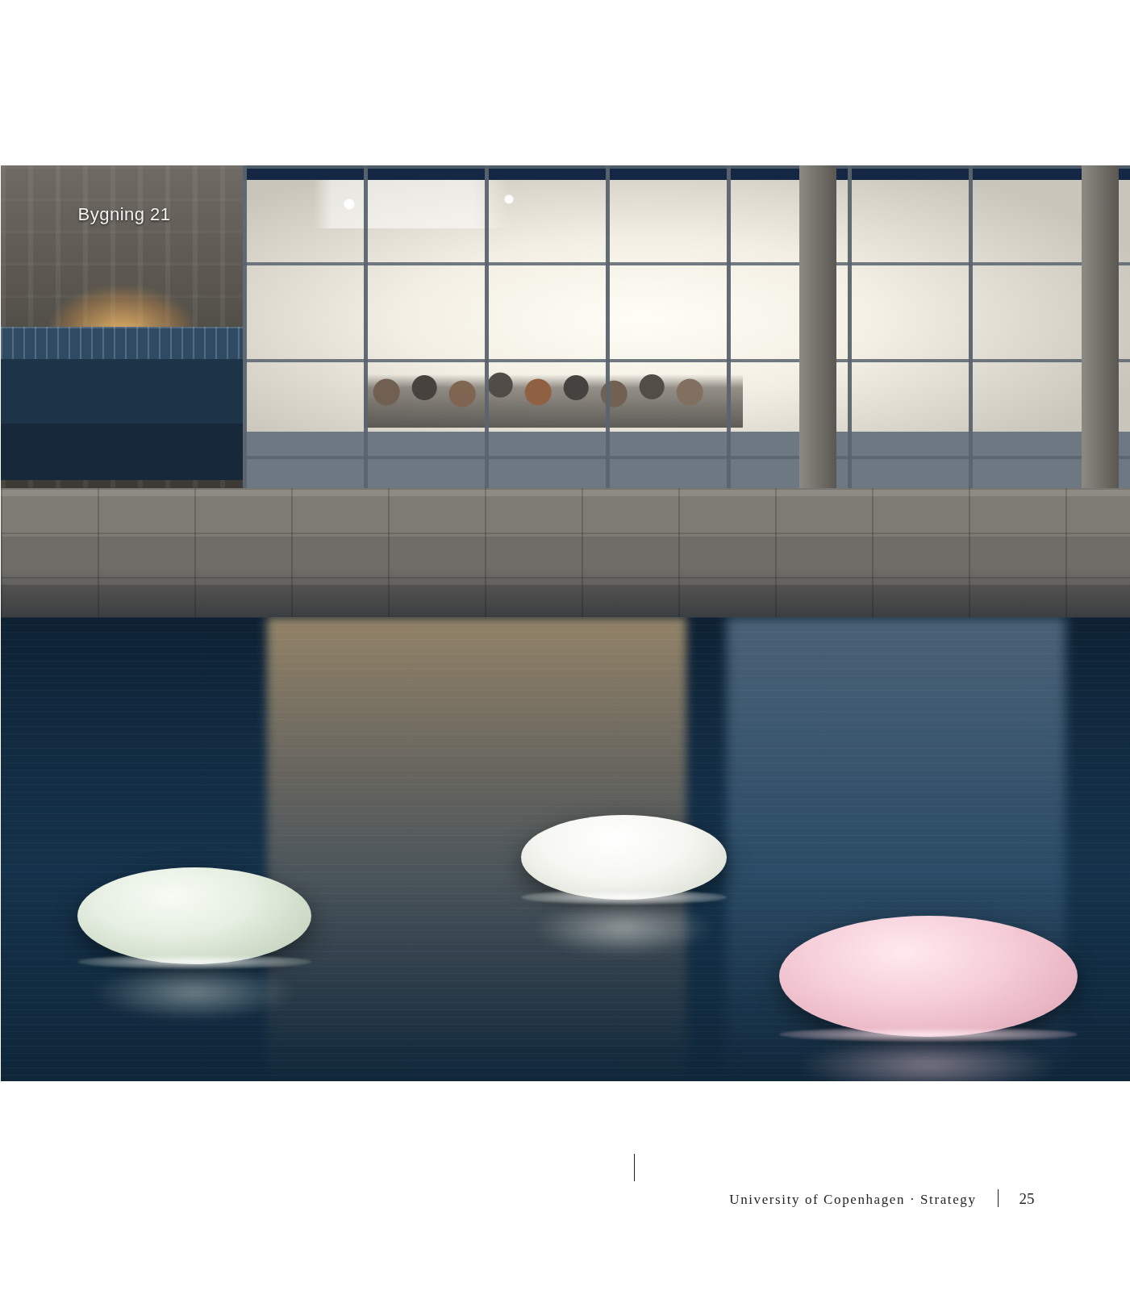Bygning 21
The canal at South Campus
University of Copenhagen · Strategy 25